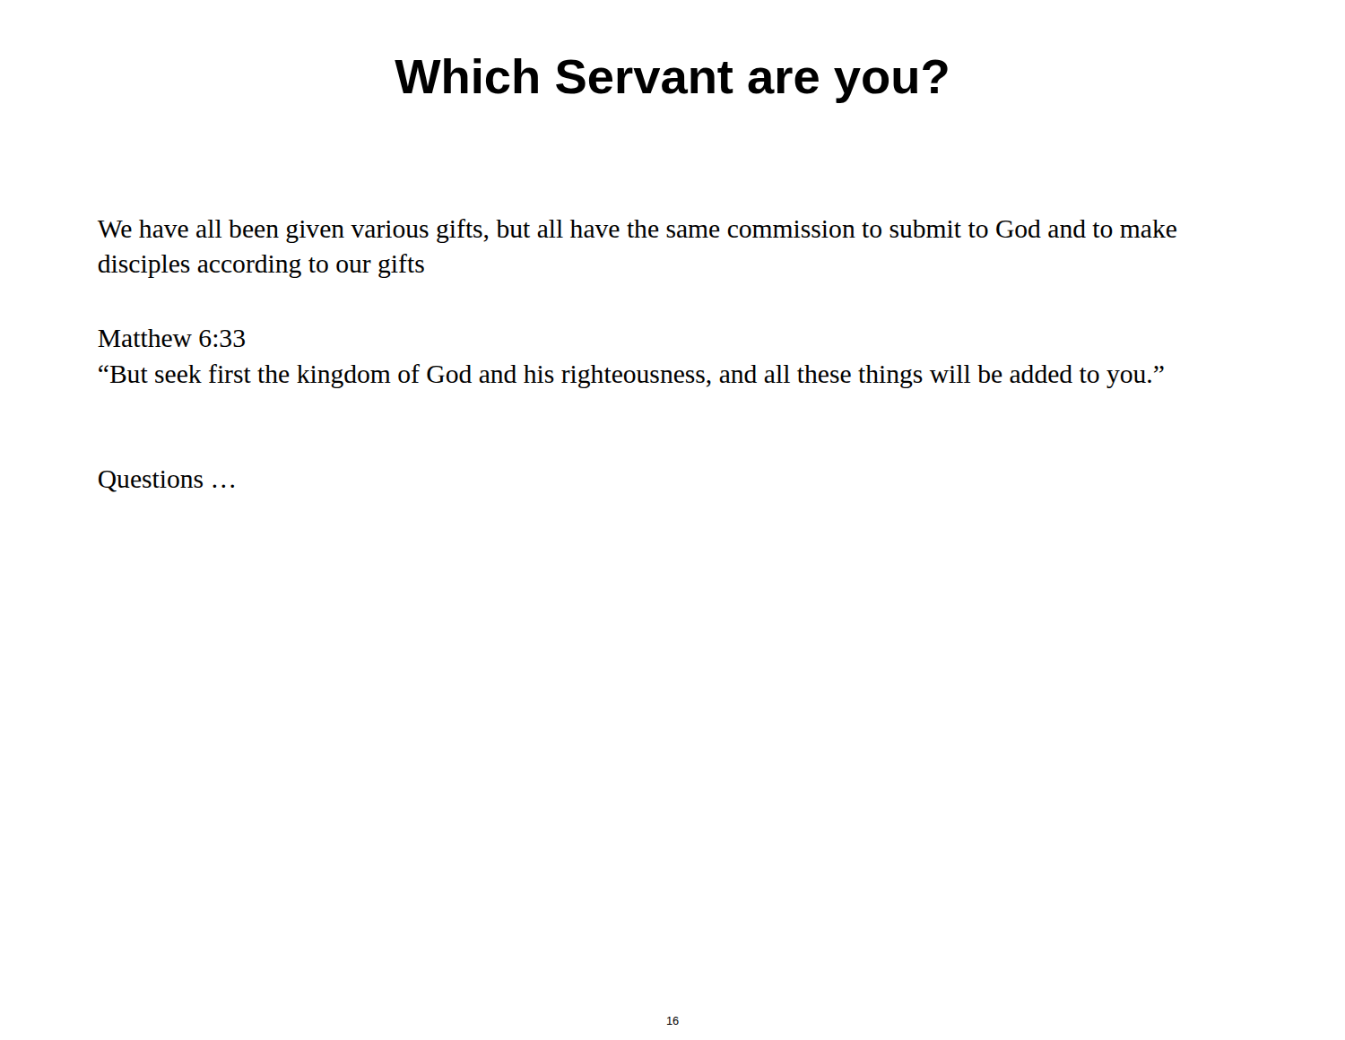Which Servant are you?
We have all been given various gifts, but all have the same commission to submit to God and to make disciples according to our gifts
Matthew 6:33
“But seek first the kingdom of God and his righteousness, and all these things will be added to you.”
Questions …
16